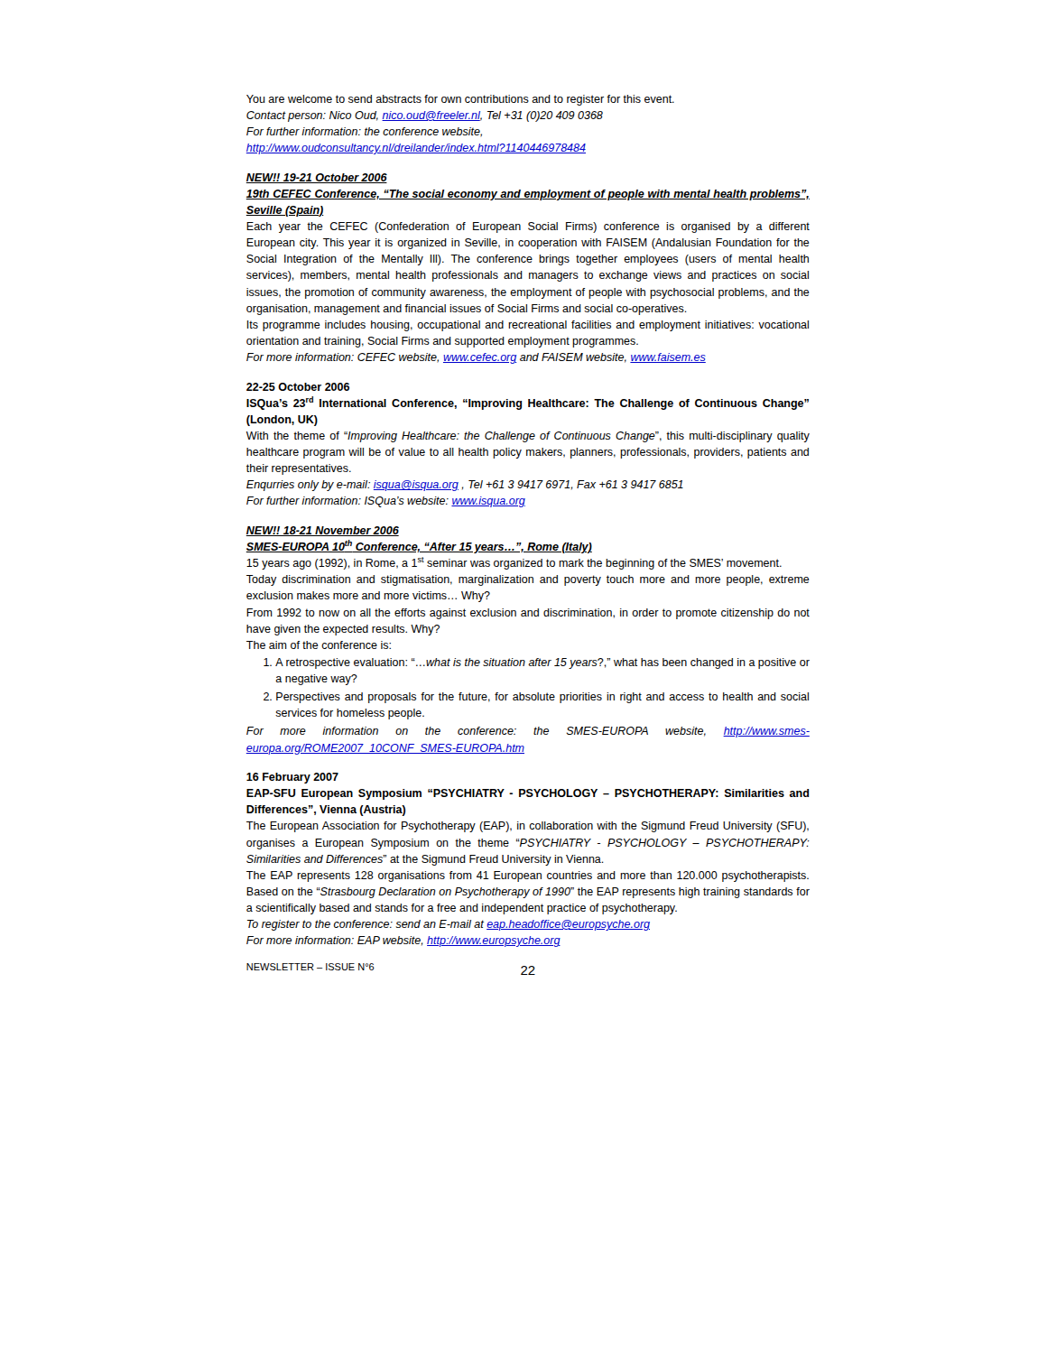You are welcome to send abstracts for own contributions and to register for this event.
Contact person: Nico Oud, nico.oud@freeler.nl, Tel +31 (0)20 409 0368
For further information: the conference website,
http://www.oudconsultancy.nl/dreilander/index.html?1140446978484
NEW!! 19-21 October 2006
19th CEFEC Conference, “The social economy and employment of people with mental health problems”, Seville (Spain)
Each year the CEFEC (Confederation of European Social Firms) conference is organised by a different European city. This year it is organized in Seville, in cooperation with FAISEM (Andalusian Foundation for the Social Integration of the Mentally Ill). The conference brings together employees (users of mental health services), members, mental health professionals and managers to exchange views and practices on social issues, the promotion of community awareness, the employment of people with psychosocial problems, and the organisation, management and financial issues of Social Firms and social co-operatives.
Its programme includes housing, occupational and recreational facilities and employment initiatives: vocational orientation and training, Social Firms and supported employment programmes.
For more information: CEFEC website, www.cefec.org and FAISEM website, www.faisem.es
22-25 October 2006
ISQua’s 23rd International Conference, “Improving Healthcare: The Challenge of Continuous Change” (London, UK)
With the theme of “Improving Healthcare: the Challenge of Continuous Change”, this multi-disciplinary quality healthcare program will be of value to all health policy makers, planners, professionals, providers, patients and their representatives.
Enqurries only by e-mail: isqua@isqua.org , Tel +61 3 9417 6971, Fax +61 3 9417 6851
For further information: ISQua’s website: www.isqua.org
NEW!! 18-21 November 2006
SMES-EUROPA 10th Conference, “After 15 years…”, Rome (Italy)
15 years ago (1992), in Rome, a 1st seminar was organized to mark the beginning of the SMES’ movement.
Today discrimination and stigmatisation, marginalization and poverty touch more and more people, extreme exclusion makes more and more victims… Why?
From 1992 to now on all the efforts against exclusion and discrimination, in order to promote citizenship do not have given the expected results. Why?
The aim of the conference is:
A retrospective evaluation: “…what is the situation after 15 years?,” what has been changed in a positive or a negative way?
Perspectives and proposals for the future, for absolute priorities in right and access to health and social services for homeless people.
For more information on the conference: the SMES-EUROPA website, http://www.smes-europa.org/ROME2007_10CONF_SMES-EUROPA.htm
16 February 2007
EAP-SFU European Symposium “PSYCHIATRY - PSYCHOLOGY – PSYCHOTHERAPY: Similarities and Differences”, Vienna (Austria)
The European Association for Psychotherapy (EAP), in collaboration with the Sigmund Freud University (SFU), organises a European Symposium on the theme “PSYCHIATRY - PSYCHOLOGY – PSYCHOTHERAPY: Similarities and Differences” at the Sigmund Freud University in Vienna.
The EAP represents 128 organisations from 41 European countries and more than 120.000 psychotherapists. Based on the “Strasbourg Declaration on Psychotherapy of 1990” the EAP represents high training standards for a scientifically based and stands for a free and independent practice of psychotherapy.
To register to the conference: send an E-mail at eap.headoffice@europsyche.org
For more information: EAP website, http://www.europsyche.org
NEWSLETTER – ISSUE N°6 22